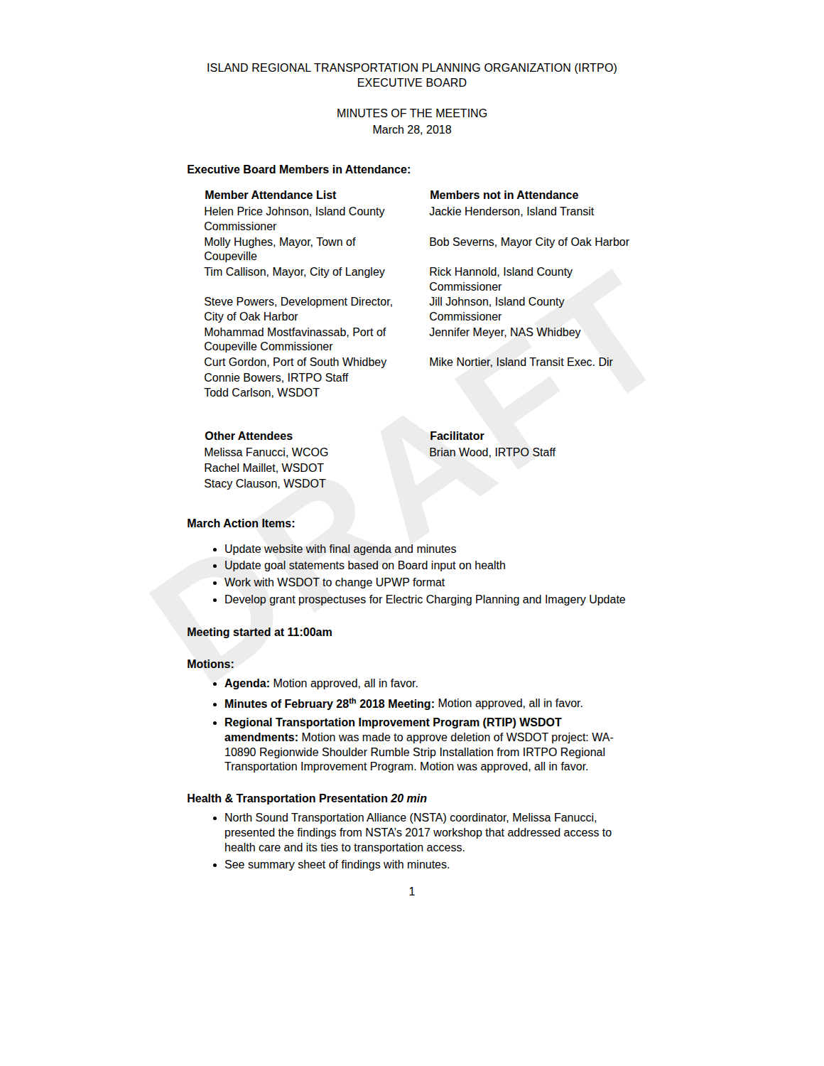DRAFT
ISLAND REGIONAL TRANSPORTATION PLANNING ORGANIZATION (IRTPO) EXECUTIVE BOARD
MINUTES OF THE MEETING March 28, 2018
Executive Board Members in Attendance:
| Member Attendance List | Members not in Attendance |
| --- | --- |
| Helen Price Johnson, Island County Commissioner | Jackie Henderson, Island Transit |
| Molly Hughes, Mayor, Town of Coupeville | Bob Severns, Mayor City of Oak Harbor |
| Tim Callison, Mayor, City of Langley | Rick Hannold, Island County Commissioner |
| Steve Powers, Development Director, City of Oak Harbor | Jill Johnson, Island County Commissioner |
| Mohammad Mostfavinassab, Port of Coupeville Commissioner | Jennifer Meyer, NAS Whidbey |
| Curt Gordon, Port of South Whidbey | Mike Nortier, Island Transit Exec. Dir |
| Connie Bowers, IRTPO Staff | |
| Todd Carlson, WSDOT | |
| Other Attendees | Facilitator |
| --- | --- |
| Melissa Fanucci, WCOG | Brian Wood, IRTPO Staff |
| Rachel Maillet, WSDOT | |
| Stacy Clauson, WSDOT | |
March Action Items:
Update website with final agenda and minutes
Update goal statements based on Board input on health
Work with WSDOT to change UPWP format
Develop grant prospectuses for Electric Charging Planning and Imagery Update
Meeting started at 11:00am
Motions:
Agenda: Motion approved, all in favor.
Minutes of February 28th 2018 Meeting: Motion approved, all in favor.
Regional Transportation Improvement Program (RTIP) WSDOT amendments: Motion was made to approve deletion of WSDOT project: WA-10890 Regionwide Shoulder Rumble Strip Installation from IRTPO Regional Transportation Improvement Program. Motion was approved, all in favor.
Health & Transportation Presentation 20 min
North Sound Transportation Alliance (NSTA) coordinator, Melissa Fanucci, presented the findings from NSTA’s 2017 workshop that addressed access to health care and its ties to transportation access.
See summary sheet of findings with minutes.
1